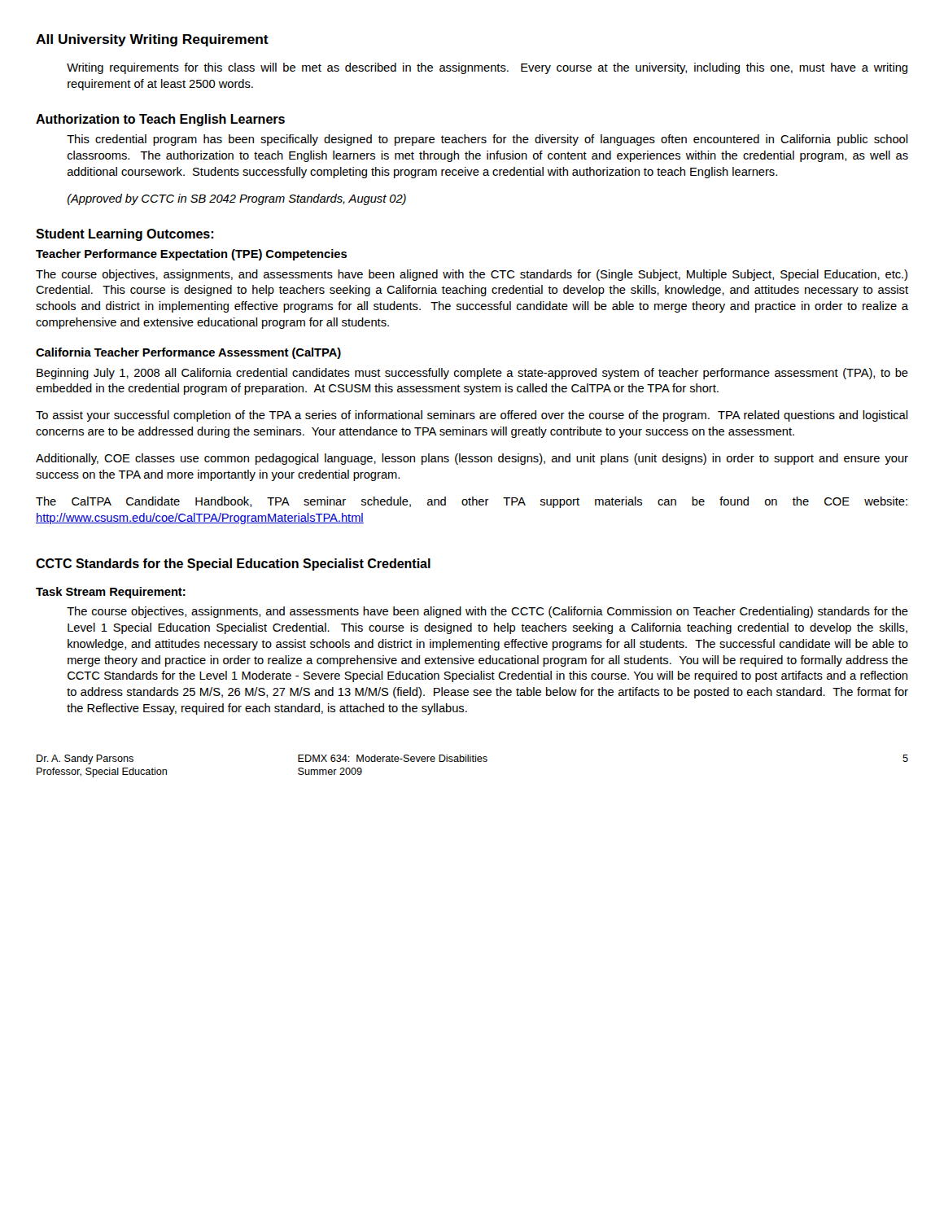All University Writing Requirement
Writing requirements for this class will be met as described in the assignments. Every course at the university, including this one, must have a writing requirement of at least 2500 words.
Authorization to Teach English Learners
This credential program has been specifically designed to prepare teachers for the diversity of languages often encountered in California public school classrooms. The authorization to teach English learners is met through the infusion of content and experiences within the credential program, as well as additional coursework. Students successfully completing this program receive a credential with authorization to teach English learners.
(Approved by CCTC in SB 2042 Program Standards, August 02)
Student Learning Outcomes:
Teacher Performance Expectation (TPE) Competencies
The course objectives, assignments, and assessments have been aligned with the CTC standards for (Single Subject, Multiple Subject, Special Education, etc.) Credential. This course is designed to help teachers seeking a California teaching credential to develop the skills, knowledge, and attitudes necessary to assist schools and district in implementing effective programs for all students. The successful candidate will be able to merge theory and practice in order to realize a comprehensive and extensive educational program for all students.
California Teacher Performance Assessment (CalTPA)
Beginning July 1, 2008 all California credential candidates must successfully complete a state-approved system of teacher performance assessment (TPA), to be embedded in the credential program of preparation. At CSUSM this assessment system is called the CalTPA or the TPA for short.
To assist your successful completion of the TPA a series of informational seminars are offered over the course of the program. TPA related questions and logistical concerns are to be addressed during the seminars. Your attendance to TPA seminars will greatly contribute to your success on the assessment.
Additionally, COE classes use common pedagogical language, lesson plans (lesson designs), and unit plans (unit designs) in order to support and ensure your success on the TPA and more importantly in your credential program.
The CalTPA Candidate Handbook, TPA seminar schedule, and other TPA support materials can be found on the COE website: http://www.csusm.edu/coe/CalTPA/ProgramMaterialsTPA.html
CCTC Standards for the Special Education Specialist Credential
Task Stream Requirement:
The course objectives, assignments, and assessments have been aligned with the CCTC (California Commission on Teacher Credentialing) standards for the Level 1 Special Education Specialist Credential. This course is designed to help teachers seeking a California teaching credential to develop the skills, knowledge, and attitudes necessary to assist schools and district in implementing effective programs for all students. The successful candidate will be able to merge theory and practice in order to realize a comprehensive and extensive educational program for all students. You will be required to formally address the CCTC Standards for the Level 1 Moderate - Severe Special Education Specialist Credential in this course. You will be required to post artifacts and a reflection to address standards 25 M/S, 26 M/S, 27 M/S and 13 M/M/S (field). Please see the table below for the artifacts to be posted to each standard. The format for the Reflective Essay, required for each standard, is attached to the syllabus.
| Dr. A. Sandy Parsons Professor, Special Education | EDMX 634: Moderate-Severe Disabilities Summer 2009 | 5 |